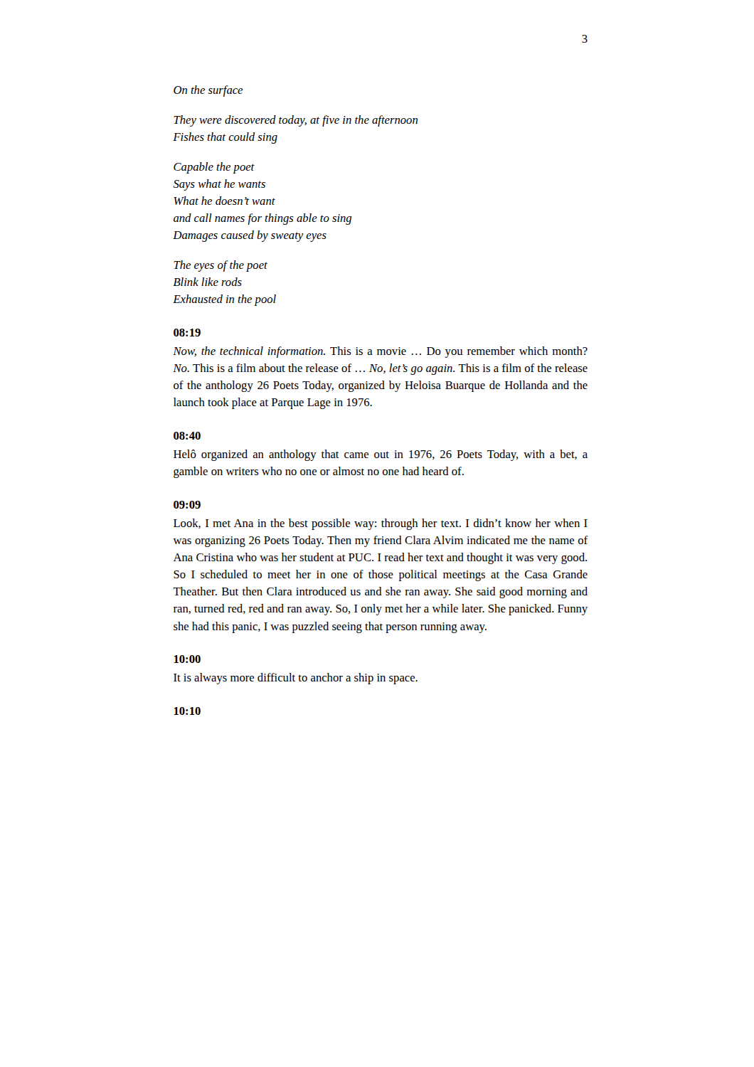3
On the surface
They were discovered today, at five in the afternoon
Fishes that could sing
Capable the poet
Says what he wants
What he doesn’t want
and call names for things able to sing
Damages caused by sweaty eyes
The eyes of the poet
Blink like rods
Exhausted in the pool
08:19
Now, the technical information. This is a movie … Do you remember which month? No. This is a film about the release of … No, let’s go again. This is a film of the release of the anthology 26 Poets Today, organized by Heloisa Buarque de Hollanda and the launch took place at Parque Lage in 1976.
08:40
Helô organized an anthology that came out in 1976, 26 Poets Today, with a bet, a gamble on writers who no one or almost no one had heard of.
09:09
Look, I met Ana in the best possible way: through her text. I didn’t know her when I was organizing 26 Poets Today. Then my friend Clara Alvim indicated me the name of Ana Cristina who was her student at PUC. I read her text and thought it was very good. So I scheduled to meet her in one of those political meetings at the Casa Grande Theather. But then Clara introduced us and she ran away. She said good morning and ran, turned red, red and ran away. So, I only met her a while later. She panicked. Funny she had this panic, I was puzzled seeing that person running away.
10:00
It is always more difficult to anchor a ship in space.
10:10